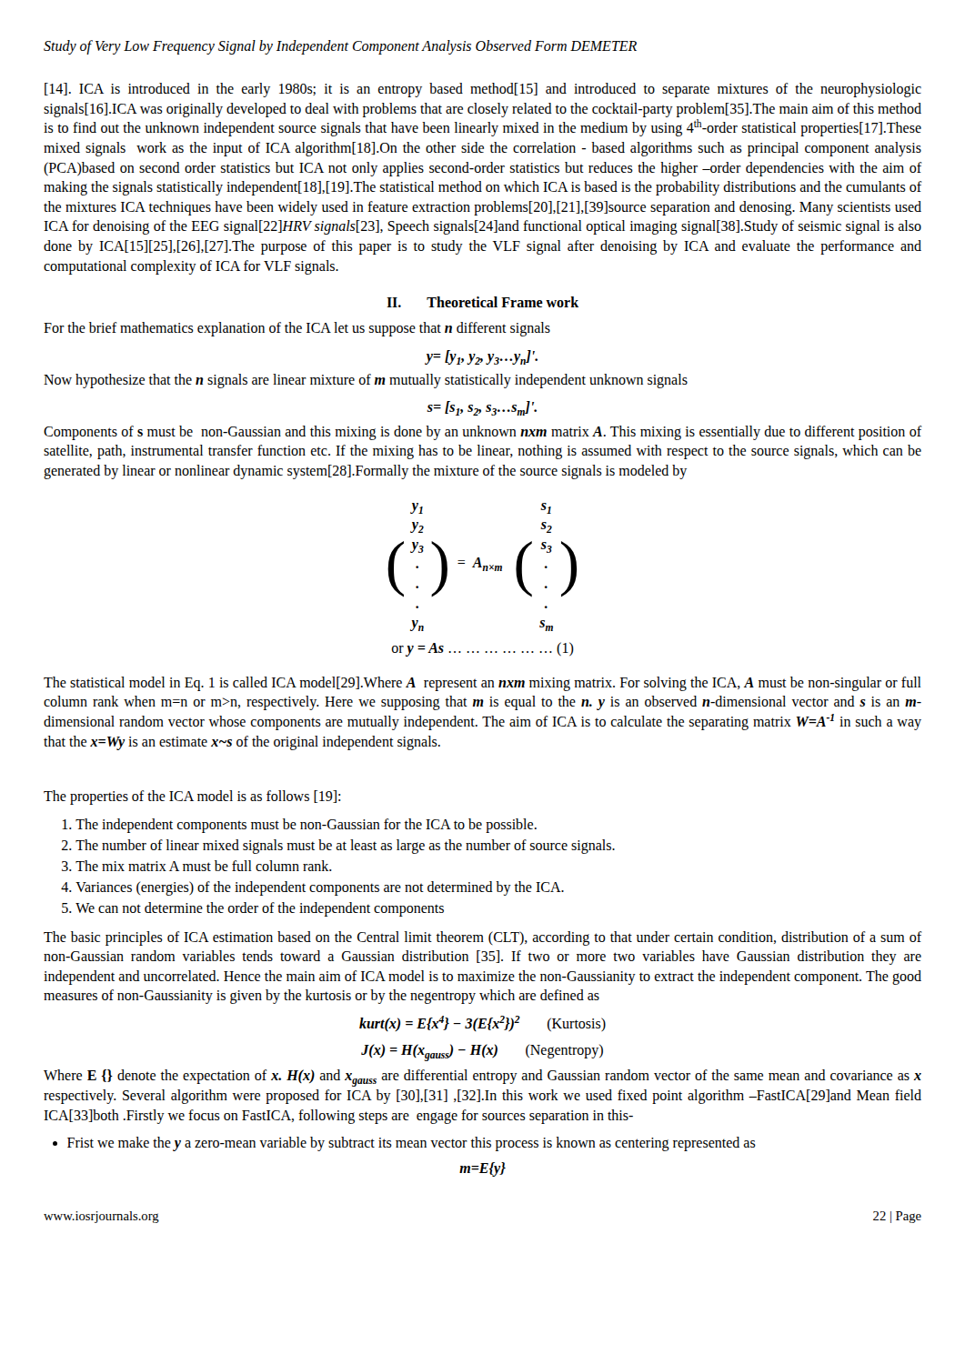Study of Very Low Frequency Signal by Independent Component Analysis Observed Form DEMETER
[14]. ICA is introduced in the early 1980s; it is an entropy based method[15] and introduced to separate mixtures of the neurophysiologic signals[16].ICA was originally developed to deal with problems that are closely related to the cocktail-party problem[35].The main aim of this method is to find out the unknown independent source signals that have been linearly mixed in the medium by using 4th-order statistical properties[17].These mixed signals work as the input of ICA algorithm[18].On the other side the correlation - based algorithms such as principal component analysis (PCA)based on second order statistics but ICA not only applies second-order statistics but reduces the higher –order dependencies with the aim of making the signals statistically independent[18],[19].The statistical method on which ICA is based is the probability distributions and the cumulants of the mixtures ICA techniques have been widely used in feature extraction problems[20],[21],[39]source separation and denosing. Many scientists used ICA for denoising of the EEG signal[22]HRV signals[23], Speech signals[24]and functional optical imaging signal[38].Study of seismic signal is also done by ICA[15][25],[26],[27].The purpose of this paper is to study the VLF signal after denoising by ICA and evaluate the performance and computational complexity of ICA for VLF signals.
II. Theoretical Frame work
For the brief mathematics explanation of the ICA let us suppose that n different signals
y= [y1, y2, y3…yn]'.
Now hypothesize that the n signals are linear mixture of m mutually statistically independent unknown signals
s= [s1, s2, s3…sm]'.
Components of s must be non-Gaussian and this mixing is done by an unknown nxm matrix A. This mixing is essentially due to different position of satellite, path, instrumental transfer function etc. If the mixing has to be linear, nothing is assumed with respect to the source signals, which can be generated by linear or nonlinear dynamic system[28].Formally the mixture of the source signals is modeled by
(
| y 1 |
| y 2 |
| y 3 |
| . |
| . |
| . |
| y n |
) = An×m (
| s 1 |
| s 2 |
| s 3 |
| . |
| . |
| . |
| s m |
)
or y = As … … … … … … (1)
The statistical model in Eq. 1 is called ICA model[29].Where A represent an nxm mixing matrix. For solving the ICA, A must be non-singular or full column rank when m=n or m>n, respectively. Here we supposing that m is equal to the n. y is an observed n-dimensional vector and s is an m-dimensional random vector whose components are mutually independent. The aim of ICA is to calculate the separating matrix W=A-1 in such a way that the x=Wy is an estimate x~s of the original independent signals.
The properties of the ICA model is as follows [19]:
The independent components must be non-Gaussian for the ICA to be possible.
The number of linear mixed signals must be at least as large as the number of source signals.
The mix matrix A must be full column rank.
Variances (energies) of the independent components are not determined by the ICA.
We can not determine the order of the independent components
The basic principles of ICA estimation based on the Central limit theorem (CLT), according to that under certain condition, distribution of a sum of non-Gaussian random variables tends toward a Gaussian distribution [35]. If two or more two variables have Gaussian distribution they are independent and uncorrelated. Hence the main aim of ICA model is to maximize the non-Gaussianity to extract the independent component. The good measures of non-Gaussianity is given by the kurtosis or by the negentropy which are defined as
kurt(x) = E{x4} − 3(E{x2})2 (Kurtosis)
J(x) = H(xgauss) − H(x) (Negentropy)
Where E {} denote the expectation of x. H(x) and xgauss are differential entropy and Gaussian random vector of the same mean and covariance as x respectively. Several algorithm were proposed for ICA by [30],[31] ,[32].In this work we used fixed point algorithm –FastICA[29]and Mean field ICA[33]both .Firstly we focus on FastICA, following steps are engage for sources separation in this-
Frist we make the y a zero-mean variable by subtract its mean vector this process is known as centering represented as
m=E{y}
www.iosrjournals.org 22 | Page